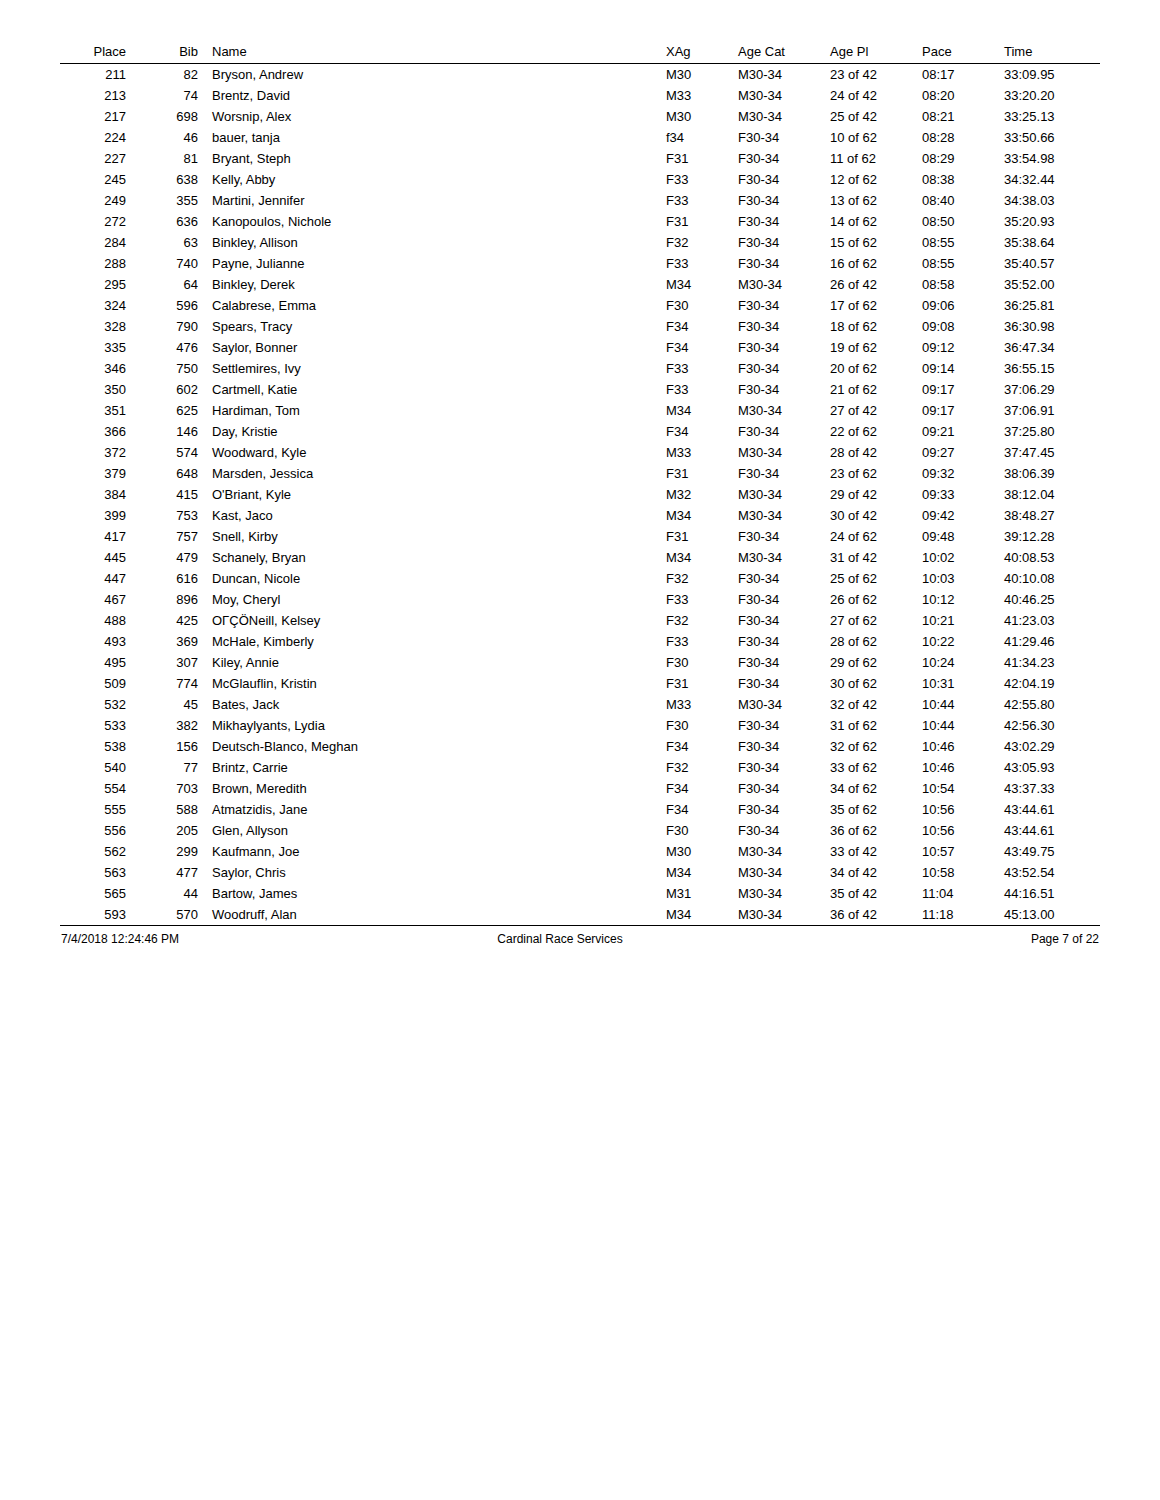| Place | Bib | Name | XAg | Age Cat | Age Pl | Pace | Time |
| --- | --- | --- | --- | --- | --- | --- | --- |
| 211 | 82 | Bryson, Andrew | M30 | M30-34 | 23 of 42 | 08:17 | 33:09.95 |
| 213 | 74 | Brentz, David | M33 | M30-34 | 24 of 42 | 08:20 | 33:20.20 |
| 217 | 698 | Worsnip, Alex | M30 | M30-34 | 25 of 42 | 08:21 | 33:25.13 |
| 224 | 46 | bauer, tanja | f34 | F30-34 | 10 of 62 | 08:28 | 33:50.66 |
| 227 | 81 | Bryant, Steph | F31 | F30-34 | 11 of 62 | 08:29 | 33:54.98 |
| 245 | 638 | Kelly, Abby | F33 | F30-34 | 12 of 62 | 08:38 | 34:32.44 |
| 249 | 355 | Martini, Jennifer | F33 | F30-34 | 13 of 62 | 08:40 | 34:38.03 |
| 272 | 636 | Kanopoulos, Nichole | F31 | F30-34 | 14 of 62 | 08:50 | 35:20.93 |
| 284 | 63 | Binkley, Allison | F32 | F30-34 | 15 of 62 | 08:55 | 35:38.64 |
| 288 | 740 | Payne, Julianne | F33 | F30-34 | 16 of 62 | 08:55 | 35:40.57 |
| 295 | 64 | Binkley, Derek | M34 | M30-34 | 26 of 42 | 08:58 | 35:52.00 |
| 324 | 596 | Calabrese, Emma | F30 | F30-34 | 17 of 62 | 09:06 | 36:25.81 |
| 328 | 790 | Spears, Tracy | F34 | F30-34 | 18 of 62 | 09:08 | 36:30.98 |
| 335 | 476 | Saylor, Bonner | F34 | F30-34 | 19 of 62 | 09:12 | 36:47.34 |
| 346 | 750 | Settlemires, Ivy | F33 | F30-34 | 20 of 62 | 09:14 | 36:55.15 |
| 350 | 602 | Cartmell, Katie | F33 | F30-34 | 21 of 62 | 09:17 | 37:06.29 |
| 351 | 625 | Hardiman, Tom | M34 | M30-34 | 27 of 42 | 09:17 | 37:06.91 |
| 366 | 146 | Day, Kristie | F34 | F30-34 | 22 of 62 | 09:21 | 37:25.80 |
| 372 | 574 | Woodward, Kyle | M33 | M30-34 | 28 of 42 | 09:27 | 37:47.45 |
| 379 | 648 | Marsden, Jessica | F31 | F30-34 | 23 of 62 | 09:32 | 38:06.39 |
| 384 | 415 | O'Briant, Kyle | M32 | M30-34 | 29 of 42 | 09:33 | 38:12.04 |
| 399 | 753 | Kast, Jaco | M34 | M30-34 | 30 of 42 | 09:42 | 38:48.27 |
| 417 | 757 | Snell, Kirby | F31 | F30-34 | 24 of 62 | 09:48 | 39:12.28 |
| 445 | 479 | Schanely, Bryan | M34 | M30-34 | 31 of 42 | 10:02 | 40:08.53 |
| 447 | 616 | Duncan, Nicole | F32 | F30-34 | 25 of 62 | 10:03 | 40:10.08 |
| 467 | 896 | Moy, Cheryl | F33 | F30-34 | 26 of 62 | 10:12 | 40:46.25 |
| 488 | 425 | OΓÇÖNeill, Kelsey | F32 | F30-34 | 27 of 62 | 10:21 | 41:23.03 |
| 493 | 369 | McHale, Kimberly | F33 | F30-34 | 28 of 62 | 10:22 | 41:29.46 |
| 495 | 307 | Kiley, Annie | F30 | F30-34 | 29 of 62 | 10:24 | 41:34.23 |
| 509 | 774 | McGlauflin, Kristin | F31 | F30-34 | 30 of 62 | 10:31 | 42:04.19 |
| 532 | 45 | Bates, Jack | M33 | M30-34 | 32 of 42 | 10:44 | 42:55.80 |
| 533 | 382 | Mikhaylyants, Lydia | F30 | F30-34 | 31 of 62 | 10:44 | 42:56.30 |
| 538 | 156 | Deutsch-Blanco, Meghan | F34 | F30-34 | 32 of 62 | 10:46 | 43:02.29 |
| 540 | 77 | Brintz, Carrie | F32 | F30-34 | 33 of 62 | 10:46 | 43:05.93 |
| 554 | 703 | Brown, Meredith | F34 | F30-34 | 34 of 62 | 10:54 | 43:37.33 |
| 555 | 588 | Atmatzidis, Jane | F34 | F30-34 | 35 of 62 | 10:56 | 43:44.61 |
| 556 | 205 | Glen, Allyson | F30 | F30-34 | 36 of 62 | 10:56 | 43:44.61 |
| 562 | 299 | Kaufmann, Joe | M30 | M30-34 | 33 of 42 | 10:57 | 43:49.75 |
| 563 | 477 | Saylor, Chris | M34 | M30-34 | 34 of 42 | 10:58 | 43:52.54 |
| 565 | 44 | Bartow, James | M31 | M30-34 | 35 of 42 | 11:04 | 44:16.51 |
| 593 | 570 | Woodruff, Alan | M34 | M30-34 | 36 of 42 | 11:18 | 45:13.00 |
| 7/4/2018 12:24:46 PM | Cardinal Race Services | Page 7 of 22 |